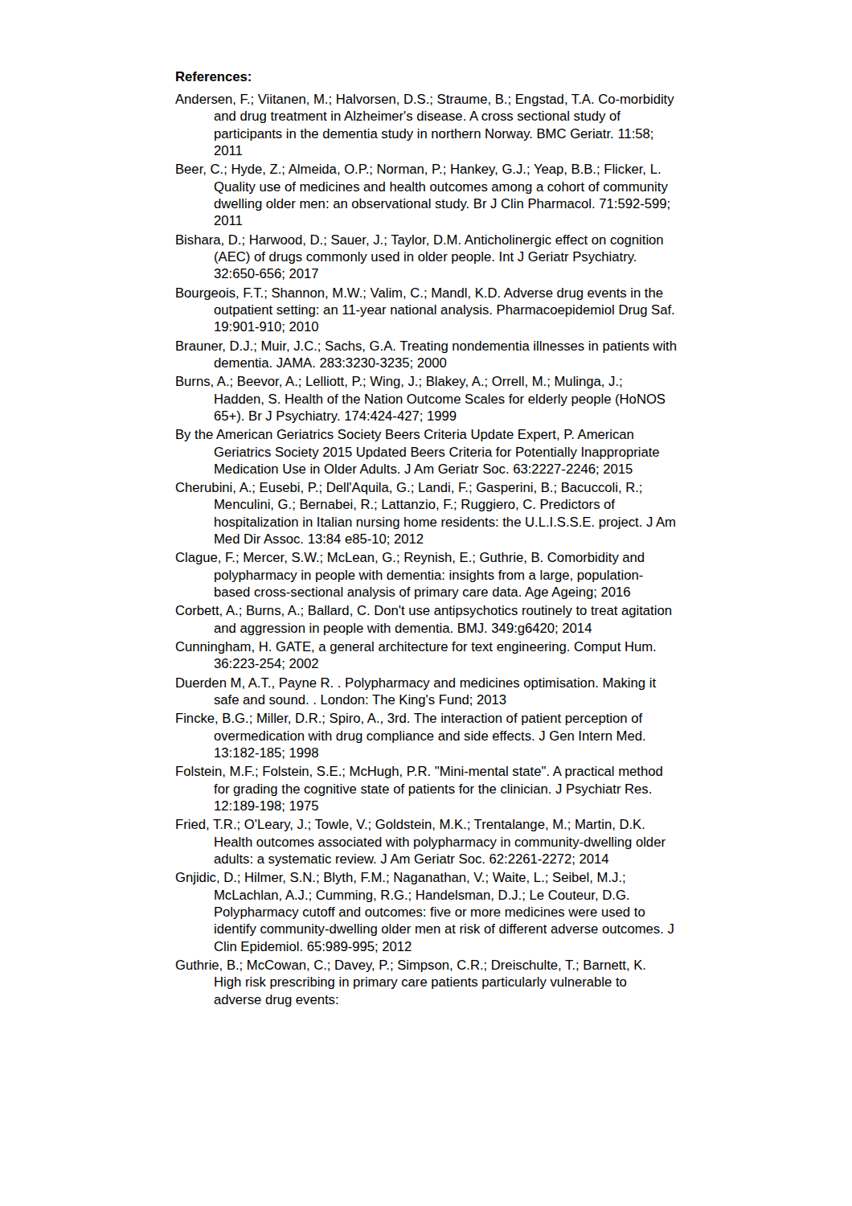References:
Andersen, F.; Viitanen, M.; Halvorsen, D.S.; Straume, B.; Engstad, T.A. Co-morbidity and drug treatment in Alzheimer's disease. A cross sectional study of participants in the dementia study in northern Norway. BMC Geriatr. 11:58; 2011
Beer, C.; Hyde, Z.; Almeida, O.P.; Norman, P.; Hankey, G.J.; Yeap, B.B.; Flicker, L. Quality use of medicines and health outcomes among a cohort of community dwelling older men: an observational study. Br J Clin Pharmacol. 71:592-599; 2011
Bishara, D.; Harwood, D.; Sauer, J.; Taylor, D.M. Anticholinergic effect on cognition (AEC) of drugs commonly used in older people. Int J Geriatr Psychiatry. 32:650-656; 2017
Bourgeois, F.T.; Shannon, M.W.; Valim, C.; Mandl, K.D. Adverse drug events in the outpatient setting: an 11-year national analysis. Pharmacoepidemiol Drug Saf. 19:901-910; 2010
Brauner, D.J.; Muir, J.C.; Sachs, G.A. Treating nondementia illnesses in patients with dementia. JAMA. 283:3230-3235; 2000
Burns, A.; Beevor, A.; Lelliott, P.; Wing, J.; Blakey, A.; Orrell, M.; Mulinga, J.; Hadden, S. Health of the Nation Outcome Scales for elderly people (HoNOS 65+). Br J Psychiatry. 174:424-427; 1999
By the American Geriatrics Society Beers Criteria Update Expert, P. American Geriatrics Society 2015 Updated Beers Criteria for Potentially Inappropriate Medication Use in Older Adults. J Am Geriatr Soc. 63:2227-2246; 2015
Cherubini, A.; Eusebi, P.; Dell'Aquila, G.; Landi, F.; Gasperini, B.; Bacuccoli, R.; Menculini, G.; Bernabei, R.; Lattanzio, F.; Ruggiero, C. Predictors of hospitalization in Italian nursing home residents: the U.L.I.S.S.E. project. J Am Med Dir Assoc. 13:84 e85-10; 2012
Clague, F.; Mercer, S.W.; McLean, G.; Reynish, E.; Guthrie, B. Comorbidity and polypharmacy in people with dementia: insights from a large, population-based cross-sectional analysis of primary care data. Age Ageing; 2016
Corbett, A.; Burns, A.; Ballard, C. Don't use antipsychotics routinely to treat agitation and aggression in people with dementia. BMJ. 349:g6420; 2014
Cunningham, H. GATE, a general architecture for text engineering. Comput Hum. 36:223-254; 2002
Duerden M, A.T., Payne R. . Polypharmacy and medicines optimisation. Making it safe and sound. . London: The King's Fund; 2013
Fincke, B.G.; Miller, D.R.; Spiro, A., 3rd. The interaction of patient perception of overmedication with drug compliance and side effects. J Gen Intern Med. 13:182-185; 1998
Folstein, M.F.; Folstein, S.E.; McHugh, P.R. "Mini-mental state". A practical method for grading the cognitive state of patients for the clinician. J Psychiatr Res. 12:189-198; 1975
Fried, T.R.; O'Leary, J.; Towle, V.; Goldstein, M.K.; Trentalange, M.; Martin, D.K. Health outcomes associated with polypharmacy in community-dwelling older adults: a systematic review. J Am Geriatr Soc. 62:2261-2272; 2014
Gnjidic, D.; Hilmer, S.N.; Blyth, F.M.; Naganathan, V.; Waite, L.; Seibel, M.J.; McLachlan, A.J.; Cumming, R.G.; Handelsman, D.J.; Le Couteur, D.G. Polypharmacy cutoff and outcomes: five or more medicines were used to identify community-dwelling older men at risk of different adverse outcomes. J Clin Epidemiol. 65:989-995; 2012
Guthrie, B.; McCowan, C.; Davey, P.; Simpson, C.R.; Dreischulte, T.; Barnett, K. High risk prescribing in primary care patients particularly vulnerable to adverse drug events: